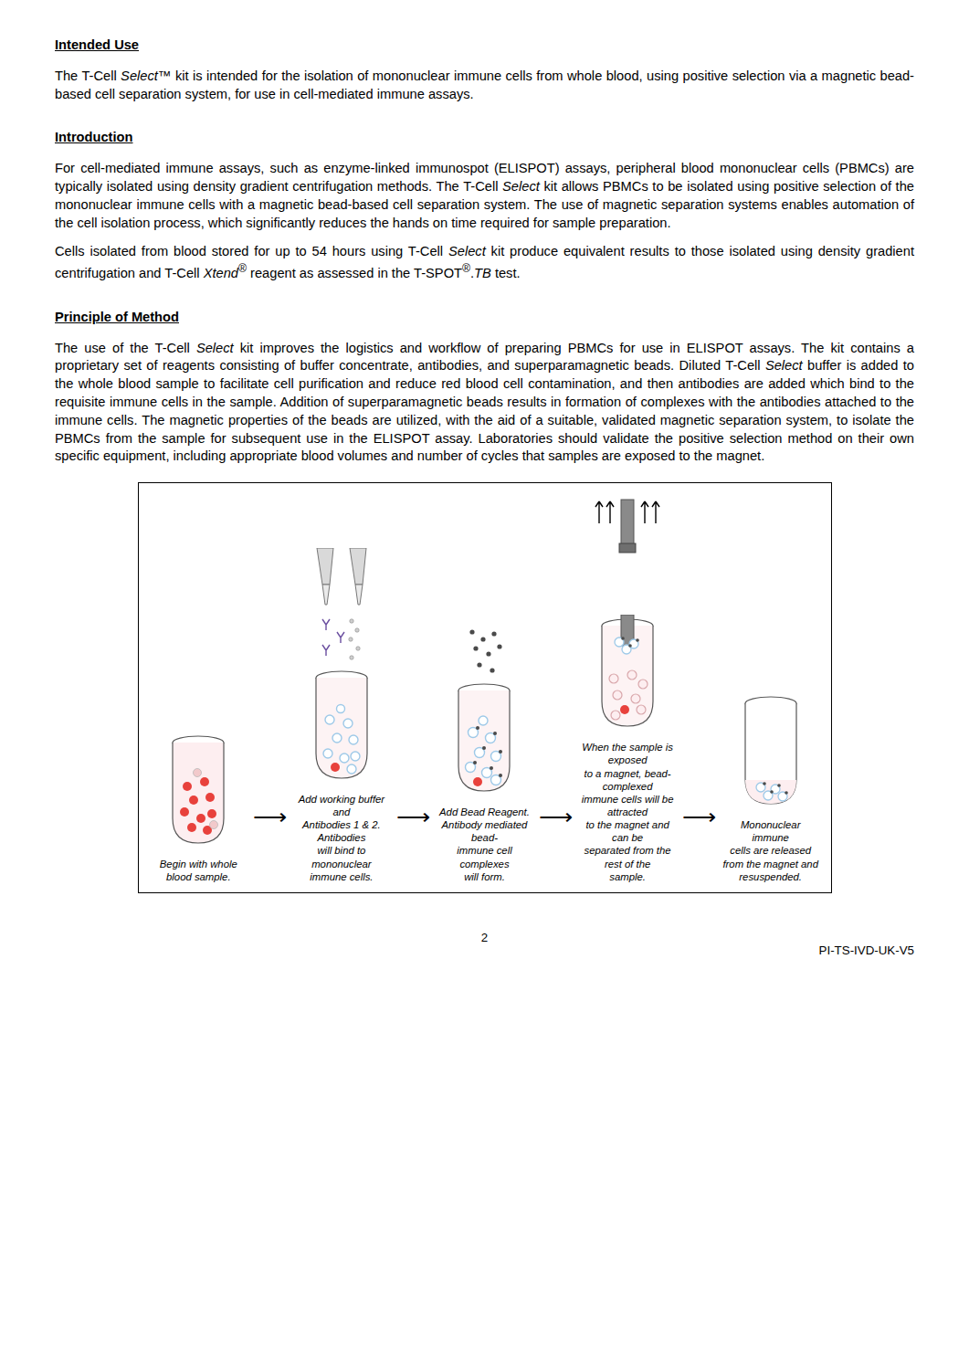Intended Use
The T-Cell Select™ kit is intended for the isolation of mononuclear immune cells from whole blood, using positive selection via a magnetic bead-based cell separation system, for use in cell-mediated immune assays.
Introduction
For cell-mediated immune assays, such as enzyme-linked immunospot (ELISPOT) assays, peripheral blood mononuclear cells (PBMCs) are typically isolated using density gradient centrifugation methods. The T-Cell Select kit allows PBMCs to be isolated using positive selection of the mononuclear immune cells with a magnetic bead-based cell separation system. The use of magnetic separation systems enables automation of the cell isolation process, which significantly reduces the hands on time required for sample preparation.
Cells isolated from blood stored for up to 54 hours using T-Cell Select kit produce equivalent results to those isolated using density gradient centrifugation and T-Cell Xtend® reagent as assessed in the T-SPOT®.TB test.
Principle of Method
The use of the T-Cell Select kit improves the logistics and workflow of preparing PBMCs for use in ELISPOT assays. The kit contains a proprietary set of reagents consisting of buffer concentrate, antibodies, and superparamagnetic beads. Diluted T-Cell Select buffer is added to the whole blood sample to facilitate cell purification and reduce red blood cell contamination, and then antibodies are added which bind to the requisite immune cells in the sample. Addition of superparamagnetic beads results in formation of complexes with the antibodies attached to the immune cells. The magnetic properties of the beads are utilized, with the aid of a suitable, validated magnetic separation system, to isolate the PBMCs from the sample for subsequent use in the ELISPOT assay. Laboratories should validate the positive selection method on their own specific equipment, including appropriate blood volumes and number of cycles that samples are exposed to the magnet.
Begin with whole
blood sample.
⟶
Add working buffer and
Antibodies 1 & 2. Antibodies
will bind to mononuclear
immune cells.
⟶
Add Bead Reagent.
Antibody mediated bead-
immune cell complexes
will form.
⟶
When the sample is exposed
to a magnet, bead-complexed
immune cells will be attracted
to the magnet and can be
separated from the rest of the
sample.
⟶
Mononuclear immune
cells are released
from the magnet and
resuspended.
2
PI-TS-IVD-UK-V5